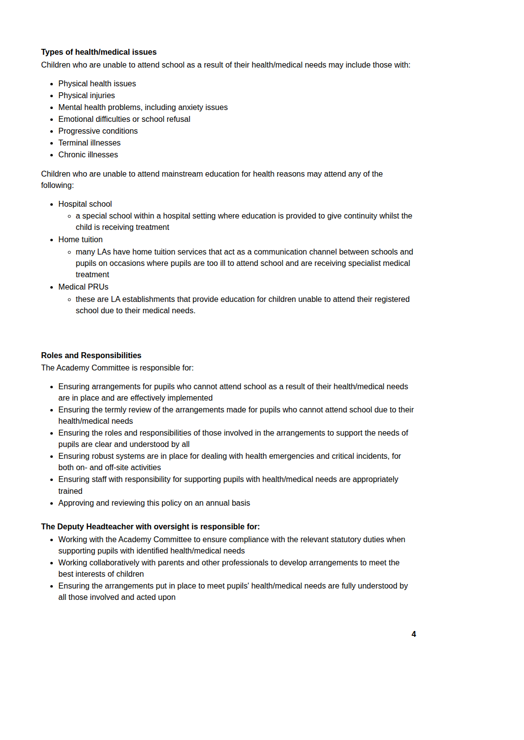Types of health/medical issues
Children who are unable to attend school as a result of their health/medical needs may include those with:
Physical health issues
Physical injuries
Mental health problems, including anxiety issues
Emotional difficulties or school refusal
Progressive conditions
Terminal illnesses
Chronic illnesses
Children who are unable to attend mainstream education for health reasons may attend any of the following:
Hospital school
a special school within a hospital setting where education is provided to give continuity whilst the child is receiving treatment
Home tuition
many LAs have home tuition services that act as a communication channel between schools and pupils on occasions where pupils are too ill to attend school and are receiving specialist medical treatment
Medical PRUs
these are LA establishments that provide education for children unable to attend their registered school due to their medical needs.
Roles and Responsibilities
The Academy Committee is responsible for:
Ensuring arrangements for pupils who cannot attend school as a result of their health/medical needs are in place and are effectively implemented
Ensuring the termly review of the arrangements made for pupils who cannot attend school due to their health/medical needs
Ensuring the roles and responsibilities of those involved in the arrangements to support the needs of pupils are clear and understood by all
Ensuring robust systems are in place for dealing with health emergencies and critical incidents, for both on- and off-site activities
Ensuring staff with responsibility for supporting pupils with health/medical needs are appropriately trained
Approving and reviewing this policy on an annual basis
The Deputy Headteacher with oversight is responsible for:
Working with the Academy Committee to ensure compliance with the relevant statutory duties when supporting pupils with identified health/medical needs
Working collaboratively with parents and other professionals to develop arrangements to meet the best interests of children
Ensuring the arrangements put in place to meet pupils' health/medical needs are fully understood by all those involved and acted upon
4